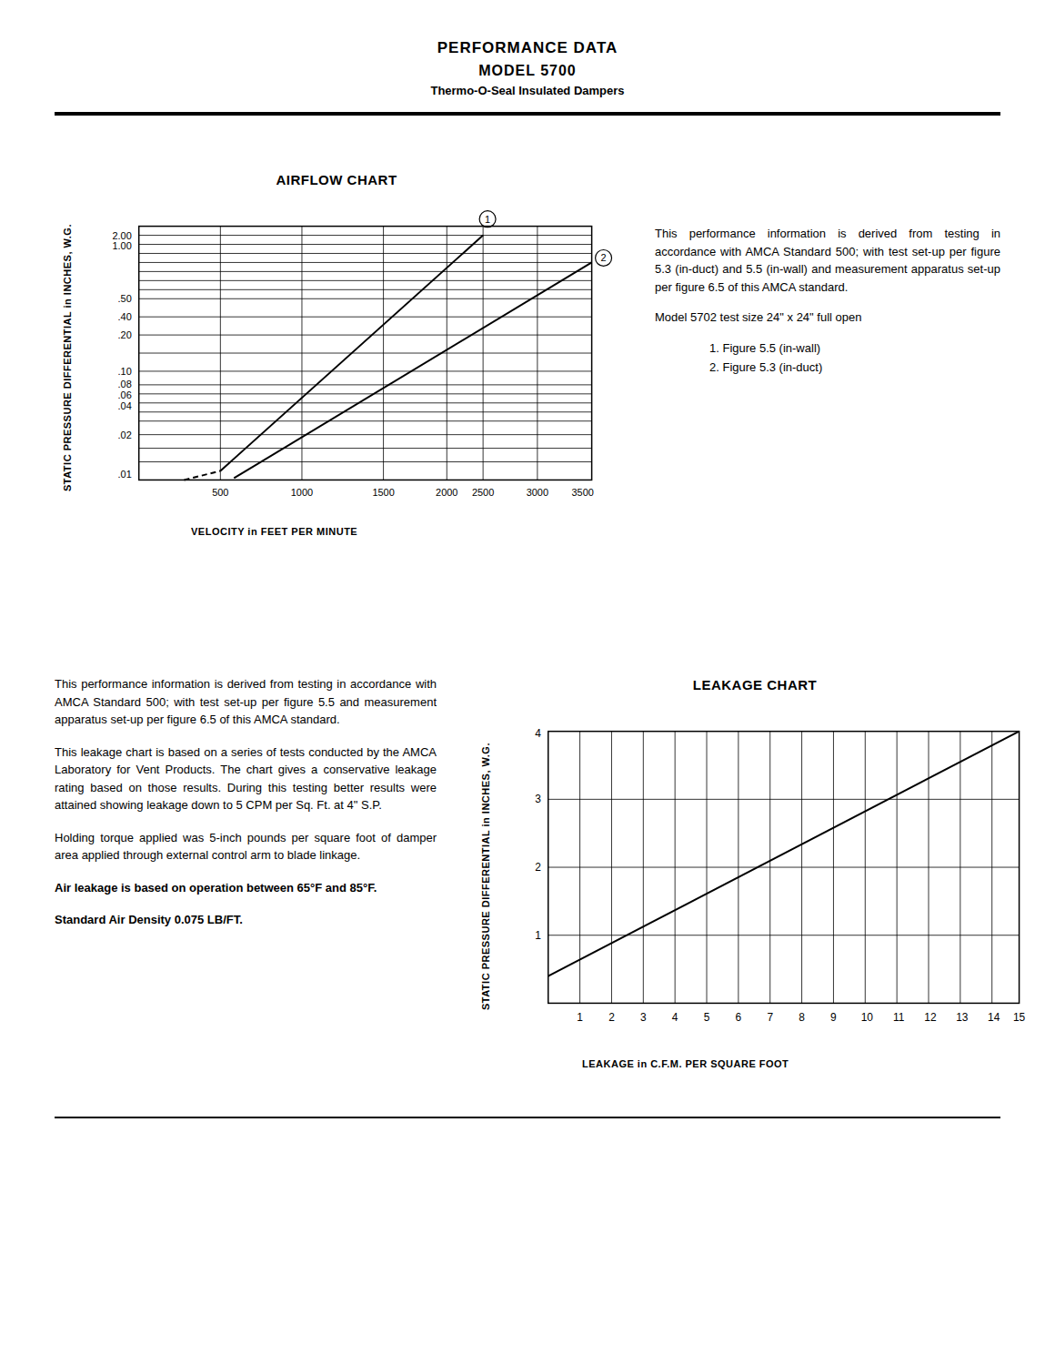PERFORMANCE DATA
MODEL 5700
Thermo-O-Seal Insulated Dampers
AIRFLOW CHART
STATIC PRESSURE DIFFERENTIAL in INCHES, W.G.
2.00 1.00 .50 .40 .20 .10 .08 .06 .04 .02 .01 500 1000 1500 2000 2500 3000 3500 1 2
VELOCITY in FEET PER MINUTE
This performance information is derived from testing in accordance with AMCA Standard 500; with test set-up per figure 5.3 (in-duct) and 5.5 (in-wall) and measurement apparatus set-up per figure 6.5 of this AMCA standard.
Model 5702 test size 24" x 24" full open
1. Figure 5.5 (in-wall)
2. Figure 5.3 (in-duct)
This performance information is derived from testing in accordance with AMCA Standard 500; with test set-up per figure 5.5 and measurement apparatus set-up per figure 6.5 of this AMCA standard.
This leakage chart is based on a series of tests conducted by the AMCA Laboratory for Vent Products. The chart gives a conservative leakage rating based on those results. During this testing better results were attained showing leakage down to 5 CPM per Sq. Ft. at 4" S.P.
Holding torque applied was 5-inch pounds per square foot of damper area applied through external control arm to blade linkage.
Air leakage is based on operation between 65°F and 85°F.
Standard Air Density 0.075 LB/FT.
LEAKAGE CHART
STATIC PRESSURE DIFFERENTIAL in INCHES, W.G.
4 3 2 1 1 2 3 4 5 6 7 8 9 10 11 12 13 14 15
LEAKAGE in C.F.M. PER SQUARE FOOT